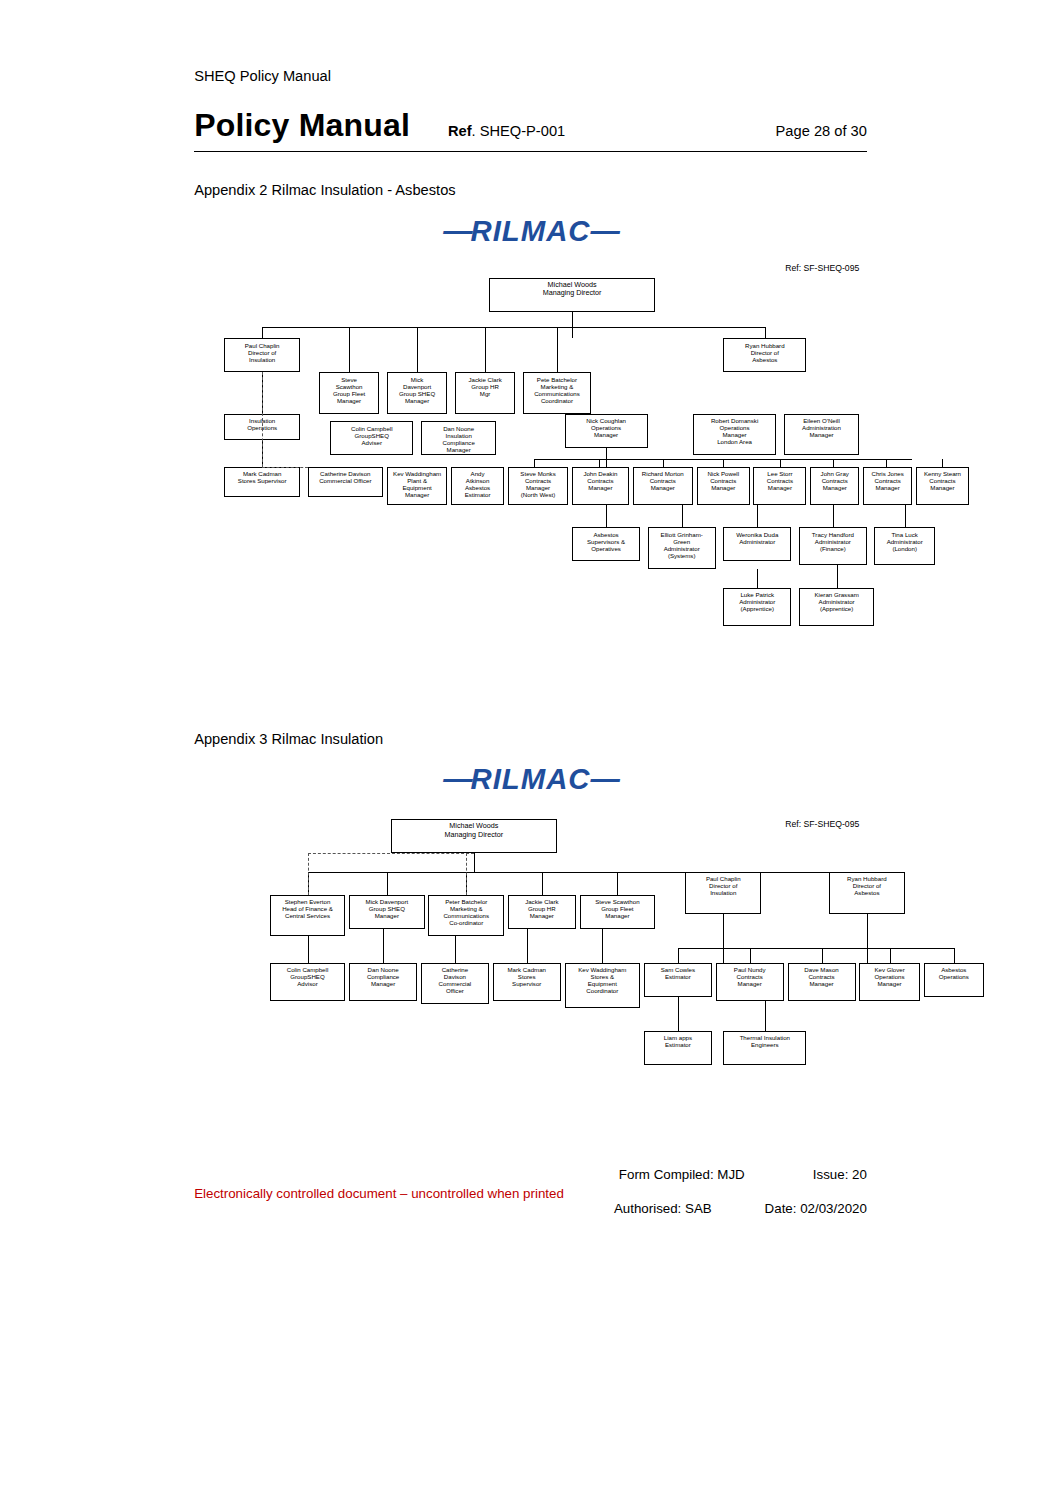SHEQ Policy Manual
Policy Manual
Ref. SHEQ-P-001
Page 28 of 30
Appendix 2 Rilmac Insulation - Asbestos
—RILMAC—
Ref: SF-SHEQ-095
Michael Woods
Managing Director
Paul Chaplin
Director of
Insulation
Ryan Hubbard
Director of
Asbestos
Steve
Scawthon
Group Fleet
Manager
Mick
Davenport
Group SHEQ
Manager
Jackie Clark
Group HR
Mgr
Pete Batchelor
Marketing &
Communications
Coordinator
Insulation
Operations
Colin Campbell
GroupSHEQ
Adviser
Dan Noone
Insulation
Compliance
Manager
Nick Coughlan
Operations
Manager
Robert Domanski
Operations
Manager
London Area
Eileen O'Neill
Administration
Manager
Mark Cadman
Stores Supervisor
Catherine Davison
Commercial Officer
Kev Waddingham
Plant &
Equipment
Manager
Andy
Atkinson
Asbestos
Estimator
Steve Monks
Contracts
Manager
(North West)
John Deakin
Contracts
Manager
Richard Morton
Contracts
Manager
Nick Powell
Contracts
Manager
Lee Storr
Contracts
Manager
John Gray
Contracts
Manager
Chris Jones
Contracts
Manager
Kenny Stearn
Contracts
Manager
Asbestos
Supervisors &
Operatives
Elliott Grinham-
Green
Administrator
(Systems)
Weronika Duda
Administrator
Tracy Handford
Administrator
(Finance)
Tina Luck
Administrator
(London)
Luke Patrick
Administrator
(Apprentice)
Kieran Grassam
Administrator
(Apprentice)
Appendix 3 Rilmac Insulation
—RILMAC—
Ref: SF-SHEQ-095
Michael Woods
Managing Director
Stephen Everton
Head of Finance &
Central Services
Mick Davenport
Group SHEQ
Manager
Peter Batchelor
Marketing &
Communications
Co-ordinator
Jackie Clark
Group HR
Manager
Steve Scawthon
Group Fleet
Manager
Paul Chaplin
Director of
Insulation
Ryan Hubbard
Director of
Asbestos
Colin Campbell
GroupSHEQ
Advisor
Dan Noone
Compliance
Manager
Catherine
Davison
Commercial
Officer
Mark Cadman
Stores
Supervisor
Kev Waddingham
Stores &
Equipment
Coordinator
Sam Cowles
Estimator
Paul Nundy
Contracts
Manager
Dave Mason
Contracts
Manager
Kev Glover
Operations
Manager
Asbestos
Operations
Liam apps
Estimator
Thermal Insulation
Engineers
Form Compiled: MJD Issue: 20
Electronically controlled document – uncontrolled when printed
Authorised: SAB Date: 02/03/2020